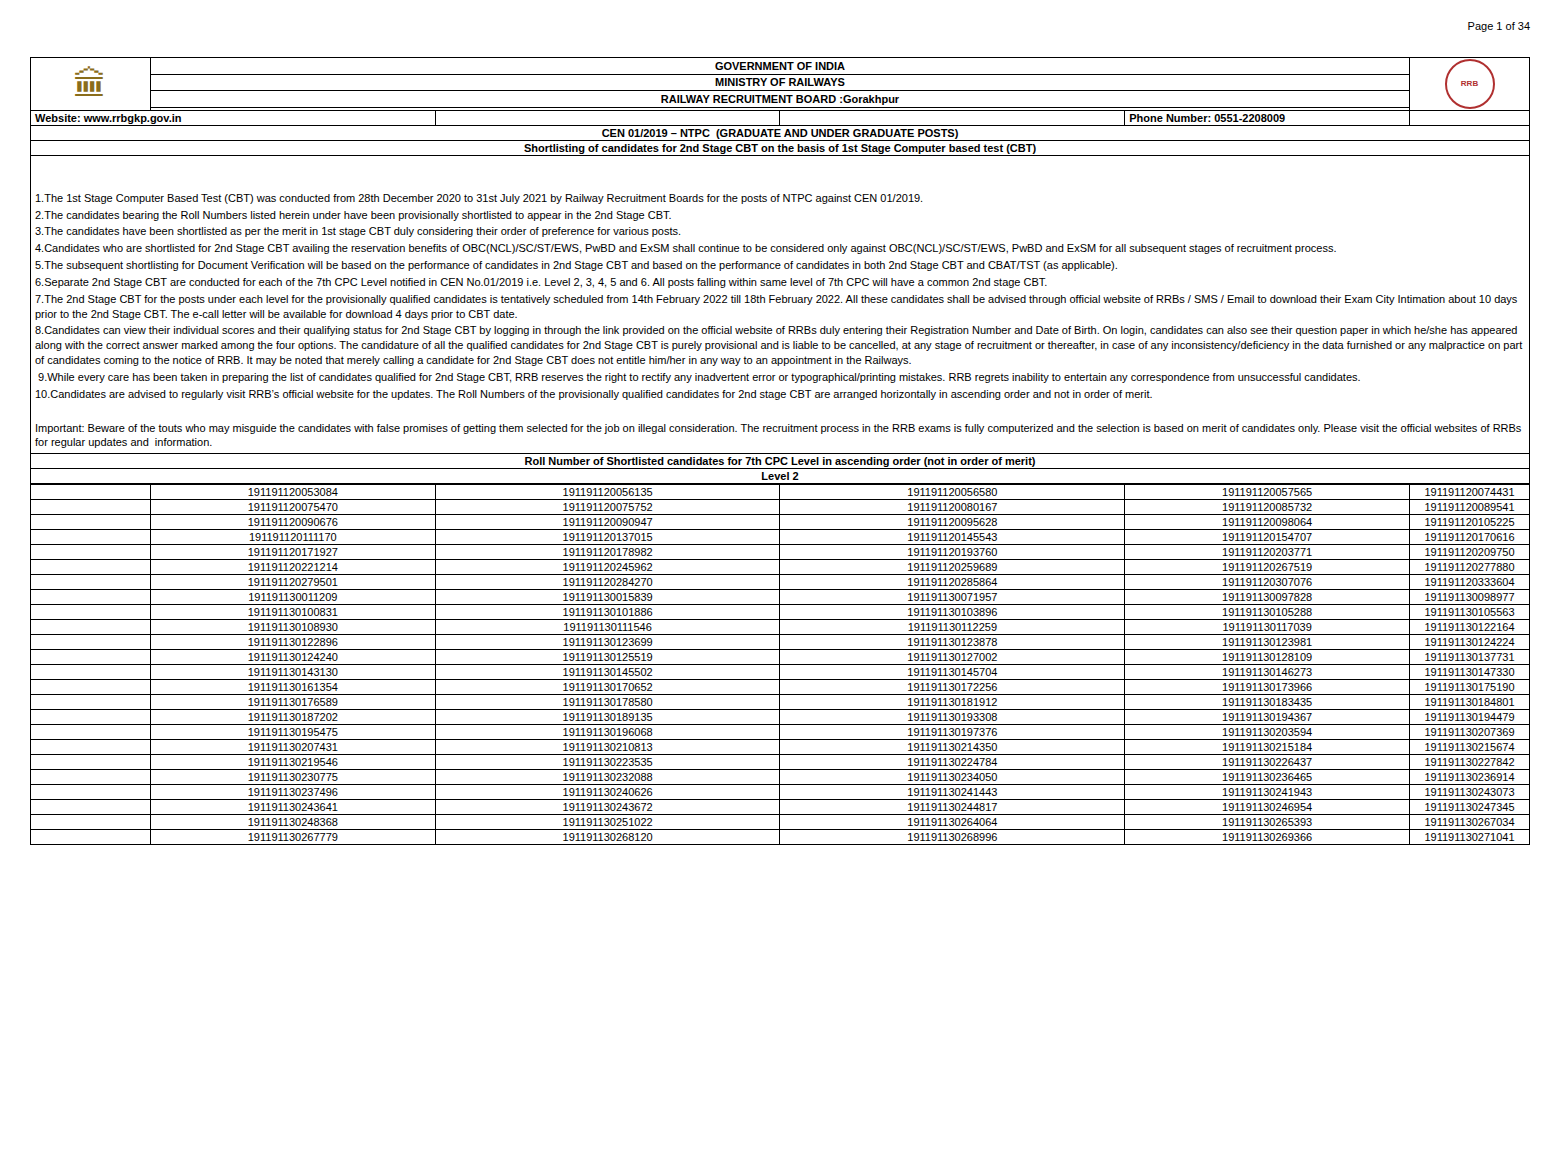Page 1 of 34
| 🏛 | GOVERNMENT OF INDIA | RRB |
| MINISTRY OF RAILWAYS |
| RAILWAY RECRUITMENT BOARD :Gorakhpur |
| Website: www.rrbgkp.gov.in | | | Phone Number: 0551-2208009 | |
| CEN 01/2019 – NTPC (GRADUATE AND UNDER GRADUATE POSTS) |
| Shortlisting of candidates for 2nd Stage CBT on the basis of 1st Stage Computer based test (CBT) |
| 1.The 1st Stage Computer Based Test (CBT) was conducted from 28th December 2020 to 31st July 2021 by Railway Recruitment Boards for the posts of NTPC against CEN 01/2019. 2.The candidates bearing the Roll Numbers listed herein under have been provisionally shortlisted to appear in the 2nd Stage CBT. 3.The candidates have been shortlisted as per the merit in 1st stage CBT duly considering their order of preference for various posts. 4.Candidates who are shortlisted for 2nd Stage CBT availing the reservation benefits of OBC(NCL)/SC/ST/EWS, PwBD and ExSM shall continue to be considered only against OBC(NCL)/SC/ST/EWS, PwBD and ExSM for all subsequent stages of recruitment process. 5.The subsequent shortlisting for Document Verification will be based on the performance of candidates in 2nd Stage CBT and based on the performance of candidates in both 2nd Stage CBT and CBAT/TST (as applicable). 6.Separate 2nd Stage CBT are conducted for each of the 7th CPC Level notified in CEN No.01/2019 i.e. Level 2, 3, 4, 5 and 6. All posts falling within same level of 7th CPC will have a common 2nd stage CBT. 7.The 2nd Stage CBT for the posts under each level for the provisionally qualified candidates is tentatively scheduled from 14th February 2022 till 18th February 2022. All these candidates shall be advised through official website of RRBs / SMS / Email to download their Exam City Intimation about 10 days prior to the 2nd Stage CBT. The e-call letter will be available for download 4 days prior to CBT date. 8.Candidates can view their individual scores and their qualifying status for 2nd Stage CBT by logging in through the link provided on the official website of RRBs duly entering their Registration Number and Date of Birth. On login, candidates can also see their question paper in which he/she has appeared along with the correct answer marked among the four options. The candidature of all the qualified candidates for 2nd Stage CBT is purely provisional and is liable to be cancelled, at any stage of recruitment or thereafter, in case of any inconsistency/deficiency in the data furnished or any malpractice on part of candidates coming to the notice of RRB. It may be noted that merely calling a candidate for 2nd Stage CBT does not entitle him/her in any way to an appointment in the Railways. 9.While every care has been taken in preparing the list of candidates qualified for 2nd Stage CBT, RRB reserves the right to rectify any inadvertent error or typographical/printing mistakes. RRB regrets inability to entertain any correspondence from unsuccessful candidates. 10.Candidates are advised to regularly visit RRB’s official website for the updates. The Roll Numbers of the provisionally qualified candidates for 2nd stage CBT are arranged horizontally in ascending order and not in order of merit. Important: Beware of the touts who may misguide the candidates with false promises of getting them selected for the job on illegal consideration. The recruitment process in the RRB exams is fully computerized and the selection is based on merit of candidates only. Please visit the official websites of RRBs for regular updates and information. |
| Roll Number of Shortlisted candidates for 7th CPC Level in ascending order (not in order of merit) |
| Level 2 |
| | 191191120053084 | 191191120056135 | 191191120056580 | 191191120057565 | 191191120074431 |
| | 191191120075470 | 191191120075752 | 191191120080167 | 191191120085732 | 191191120089541 |
| | 191191120090676 | 191191120090947 | 191191120095628 | 191191120098064 | 191191120105225 |
| | 191191120111170 | 191191120137015 | 191191120145543 | 191191120154707 | 191191120170616 |
| | 191191120171927 | 191191120178982 | 191191120193760 | 191191120203771 | 191191120209750 |
| | 191191120221214 | 191191120245962 | 191191120259689 | 191191120267519 | 191191120277880 |
| | 191191120279501 | 191191120284270 | 191191120285864 | 191191120307076 | 191191120333604 |
| | 191191130011209 | 191191130015839 | 191191130071957 | 191191130097828 | 191191130098977 |
| | 191191130100831 | 191191130101886 | 191191130103896 | 191191130105288 | 191191130105563 |
| | 191191130108930 | 191191130111546 | 191191130112259 | 191191130117039 | 191191130122164 |
| | 191191130122896 | 191191130123699 | 191191130123878 | 191191130123981 | 191191130124224 |
| | 191191130124240 | 191191130125519 | 191191130127002 | 191191130128109 | 191191130137731 |
| | 191191130143130 | 191191130145502 | 191191130145704 | 191191130146273 | 191191130147330 |
| | 191191130161354 | 191191130170652 | 191191130172256 | 191191130173966 | 191191130175190 |
| | 191191130176589 | 191191130178580 | 191191130181912 | 191191130183435 | 191191130184801 |
| | 191191130187202 | 191191130189135 | 191191130193308 | 191191130194367 | 191191130194479 |
| | 191191130195475 | 191191130196068 | 191191130197376 | 191191130203594 | 191191130207369 |
| | 191191130207431 | 191191130210813 | 191191130214350 | 191191130215184 | 191191130215674 |
| | 191191130219546 | 191191130223535 | 191191130224784 | 191191130226437 | 191191130227842 |
| | 191191130230775 | 191191130232088 | 191191130234050 | 191191130236465 | 191191130236914 |
| | 191191130237496 | 191191130240626 | 191191130241443 | 191191130241943 | 191191130243073 |
| | 191191130243641 | 191191130243672 | 191191130244817 | 191191130246954 | 191191130247345 |
| | 191191130248368 | 191191130251022 | 191191130264064 | 191191130265393 | 191191130267034 |
| | 191191130267779 | 191191130268120 | 191191130268996 | 191191130269366 | 191191130271041 |